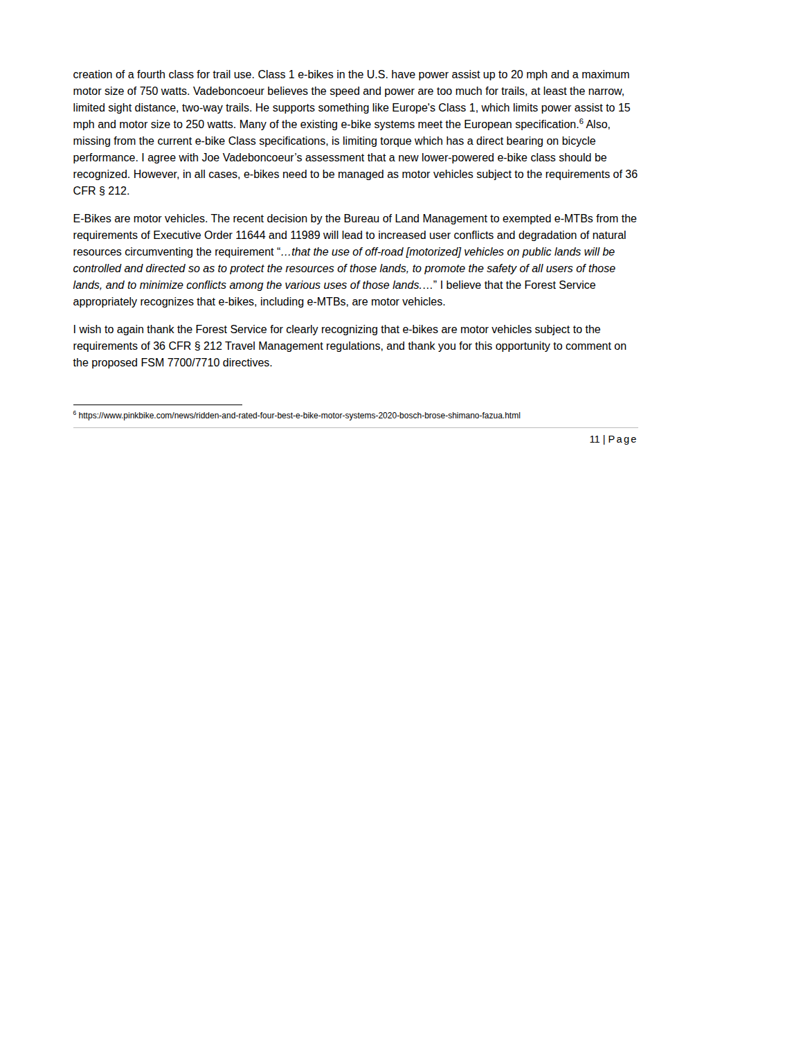creation of a fourth class for trail use. Class 1 e-bikes in the U.S. have power assist up to 20 mph and a maximum motor size of 750 watts. Vadeboncoeur believes the speed and power are too much for trails, at least the narrow, limited sight distance, two-way trails. He supports something like Europe's Class 1, which limits power assist to 15 mph and motor size to 250 watts. Many of the existing e-bike systems meet the European specification.6 Also, missing from the current e-bike Class specifications, is limiting torque which has a direct bearing on bicycle performance. I agree with Joe Vadeboncoeur’s assessment that a new lower-powered e-bike class should be recognized. However, in all cases, e-bikes need to be managed as motor vehicles subject to the requirements of 36 CFR § 212.
E-Bikes are motor vehicles. The recent decision by the Bureau of Land Management to exempted e-MTBs from the requirements of Executive Order 11644 and 11989 will lead to increased user conflicts and degradation of natural resources circumventing the requirement “…that the use of off-road [motorized] vehicles on public lands will be controlled and directed so as to protect the resources of those lands, to promote the safety of all users of those lands, and to minimize conflicts among the various uses of those lands.…” I believe that the Forest Service appropriately recognizes that e-bikes, including e-MTBs, are motor vehicles.
I wish to again thank the Forest Service for clearly recognizing that e-bikes are motor vehicles subject to the requirements of 36 CFR § 212 Travel Management regulations, and thank you for this opportunity to comment on the proposed FSM 7700/7710 directives.
6 https://www.pinkbike.com/news/ridden-and-rated-four-best-e-bike-motor-systems-2020-bosch-brose-shimano-fazua.html
11 | Page